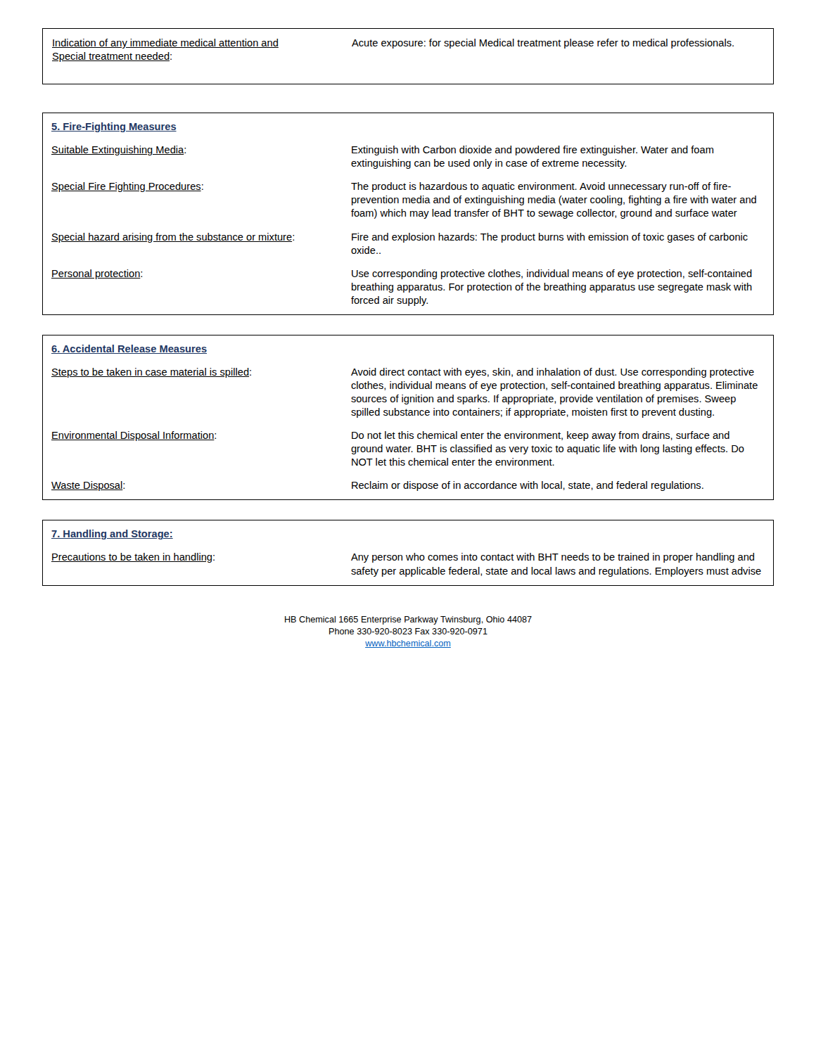| Indication of any immediate medical attention and Special treatment needed : | Acute exposure: for special Medical treatment please refer to medical professionals. |
5. Fire-Fighting Measures
| Suitable Extinguishing Media : | Extinguish with Carbon dioxide and powdered fire extinguisher. Water and foam extinguishing can be used only in case of extreme necessity. |
| Special Fire Fighting Procedures : | The product is hazardous to aquatic environment. Avoid unnecessary run-off of fire-prevention media and of extinguishing media (water cooling, fighting a fire with water and foam) which may lead transfer of BHT to sewage collector, ground and surface water |
| Special hazard arising from the substance or mixture : | Fire and explosion hazards: The product burns with emission of toxic gases of carbonic oxide.. |
| Personal protection : | Use corresponding protective clothes, individual means of eye protection, self-contained breathing apparatus. For protection of the breathing apparatus use segregate mask with forced air supply. |
6. Accidental Release Measures
| Steps to be taken in case material is spilled : | Avoid direct contact with eyes, skin, and inhalation of dust. Use corresponding protective clothes, individual means of eye protection, self-contained breathing apparatus. Eliminate sources of ignition and sparks. If appropriate, provide ventilation of premises. Sweep spilled substance into containers; if appropriate, moisten first to prevent dusting. |
| Environmental Disposal Information : | Do not let this chemical enter the environment, keep away from drains, surface and ground water. BHT is classified as very toxic to aquatic life with long lasting effects. Do NOT let this chemical enter the environment. |
| Waste Disposal : | Reclaim or dispose of in accordance with local, state, and federal regulations. |
7. Handling and Storage:
| Precautions to be taken in handling : | Any person who comes into contact with BHT needs to be trained in proper handling and safety per applicable federal, state and local laws and regulations. Employers must advise |
HB Chemical 1665 Enterprise Parkway Twinsburg, Ohio 44087
Phone 330-920-8023 Fax 330-920-0971
www.hbchemical.com